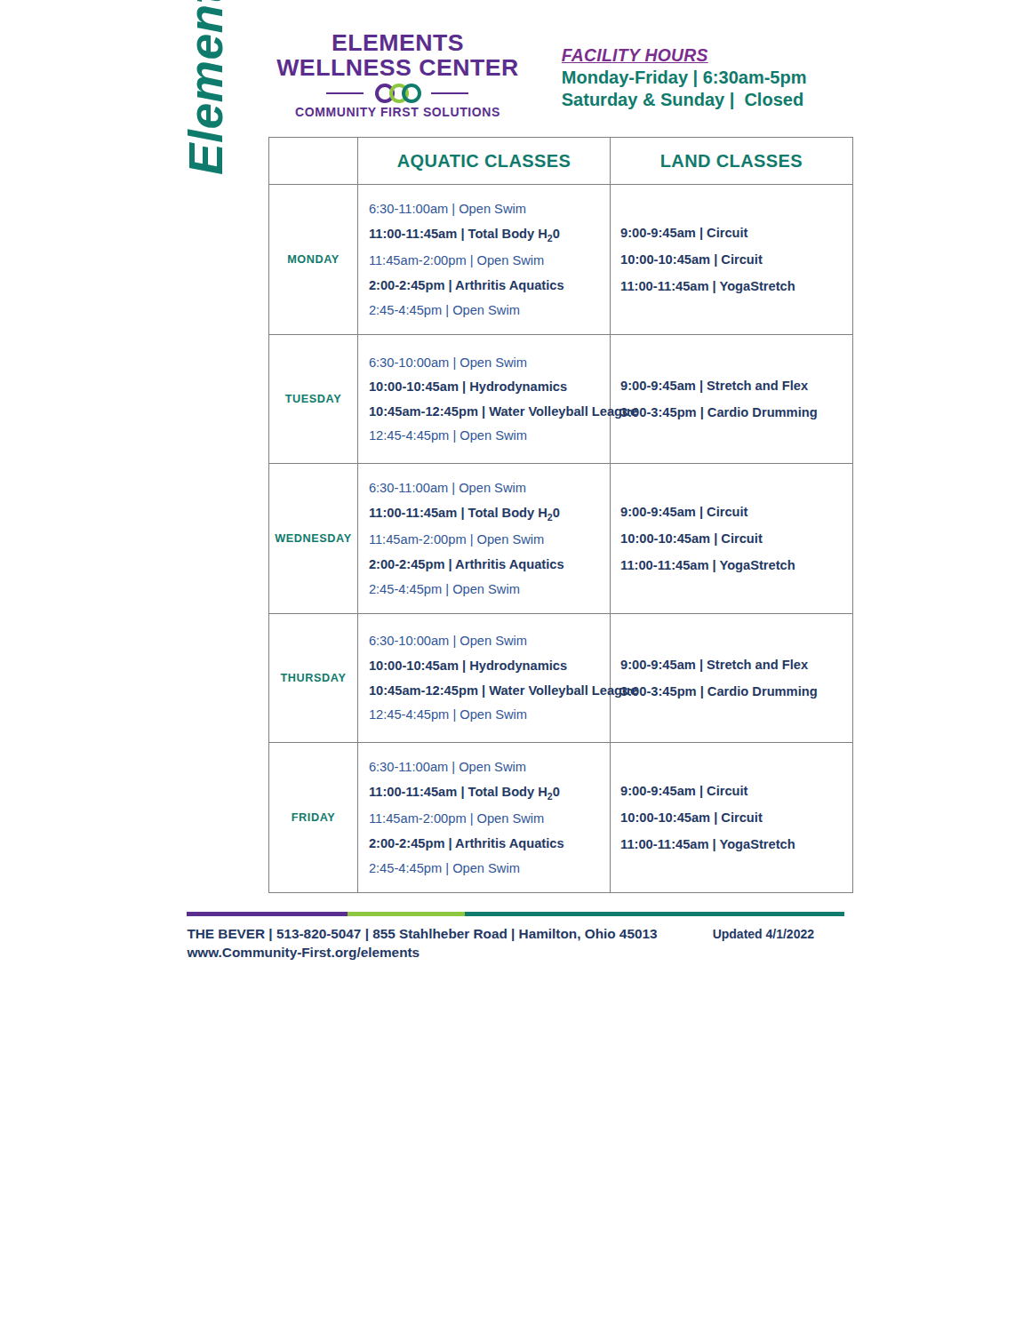ELEMENTS
WELLNESS CENTER
COMMUNITY FIRST SOLUTIONS
FACILITY HOURS
Monday-Friday | 6:30am-5pm
Saturday & Sunday | Closed
Elements at The Bever
| | AQUATIC CLASSES | LAND CLASSES |
| --- | --- | --- |
| MONDAY | 6:30-11:00am / Open Swim 11:00-11:45am / Total Body H 2 0 11:45am-2:00pm / Open Swim 2:00-2:45pm / Arthritis Aquatics 2:45-4:45pm / Open Swim | 9:00-9:45am / Circuit 10:00-10:45am / Circuit 11:00-11:45am / YogaStretch |
| TUESDAY | 6:30-10:00am / Open Swim 10:00-10:45am / Hydrodynamics 10:45am-12:45pm / Water Volleyball League 12:45-4:45pm / Open Swim | 9:00-9:45am / Stretch and Flex 3:00-3:45pm / Cardio Drumming |
| WEDNESDAY | 6:30-11:00am / Open Swim 11:00-11:45am / Total Body H 2 0 11:45am-2:00pm / Open Swim 2:00-2:45pm / Arthritis Aquatics 2:45-4:45pm / Open Swim | 9:00-9:45am / Circuit 10:00-10:45am / Circuit 11:00-11:45am / YogaStretch |
| THURSDAY | 6:30-10:00am / Open Swim 10:00-10:45am / Hydrodynamics 10:45am-12:45pm / Water Volleyball League 12:45-4:45pm / Open Swim | 9:00-9:45am / Stretch and Flex 3:00-3:45pm / Cardio Drumming |
| FRIDAY | 6:30-11:00am / Open Swim 11:00-11:45am / Total Body H 2 0 11:45am-2:00pm / Open Swim 2:00-2:45pm / Arthritis Aquatics 2:45-4:45pm / Open Swim | 9:00-9:45am / Circuit 10:00-10:45am / Circuit 11:00-11:45am / YogaStretch |
THE BEVER | 513-820-5047 | 855 Stahlheber Road | Hamilton, Ohio 45013
www.Community-First.org/elements
Updated 4/1/2022